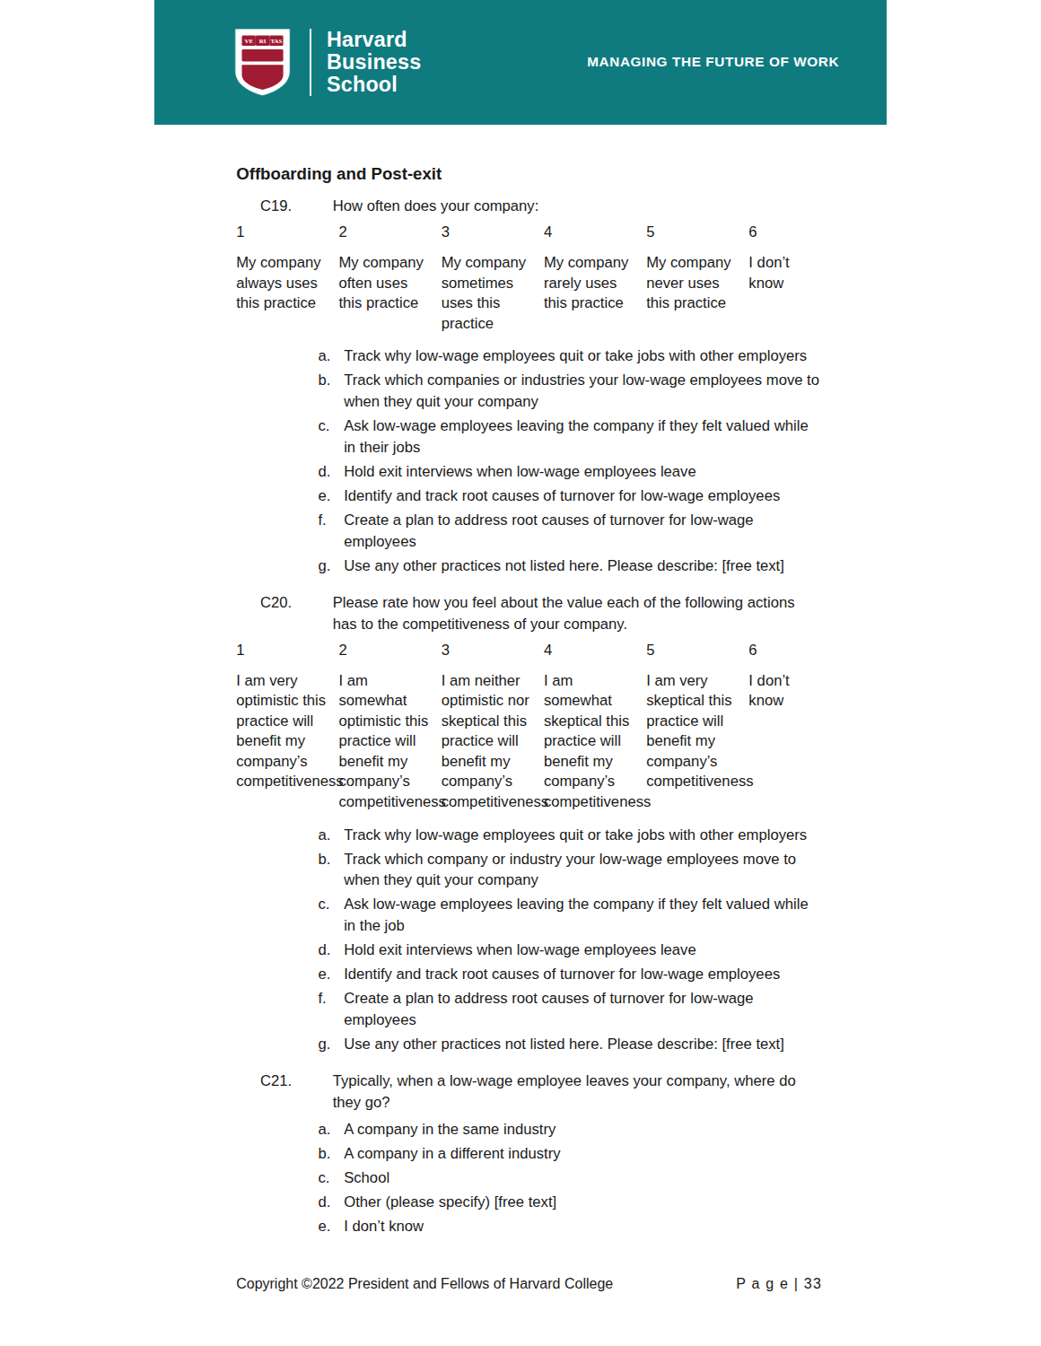VE RI TAS
Harvard
Business
School
Managing the Future of Work
Offboarding and Post-exit
C19.
How often does your company:
| 1 | 2 | 3 | 4 | 5 | 6 |
| My company always uses this practice | My company often uses this practice | My company sometimes uses this practice | My company rarely uses this practice | My company never uses this practice | I don’t know |
Track why low-wage employees quit or take jobs with other employers
Track which companies or industries your low-wage employees move to when they quit your company
Ask low-wage employees leaving the company if they felt valued while in their jobs
Hold exit interviews when low-wage employees leave
Identify and track root causes of turnover for low-wage employees
Create a plan to address root causes of turnover for low-wage employees
Use any other practices not listed here. Please describe: [free text]
C20.
Please rate how you feel about the value each of the following actions has to the competitiveness of your company.
| 1 | 2 | 3 | 4 | 5 | 6 |
| I am very optimistic this practice will benefit my company’s competitiveness | I am somewhat optimistic this practice will benefit my company’s competitiveness | I am neither optimistic nor skeptical this practice will benefit my company’s competitiveness | I am somewhat skeptical this practice will benefit my company’s competitiveness | I am very skeptical this practice will benefit my company’s competitiveness | I don’t know |
Track why low-wage employees quit or take jobs with other employers
Track which company or industry your low-wage employees move to when they quit your company
Ask low-wage employees leaving the company if they felt valued while in the job
Hold exit interviews when low-wage employees leave
Identify and track root causes of turnover for low-wage employees
Create a plan to address root causes of turnover for low-wage employees
Use any other practices not listed here. Please describe: [free text]
C21.
Typically, when a low-wage employee leaves your company, where do they go?
A company in the same industry
A company in a different industry
School
Other (please specify) [free text]
I don’t know
Copyright ©2022 President and Fellows of Harvard College
P a g e | 33